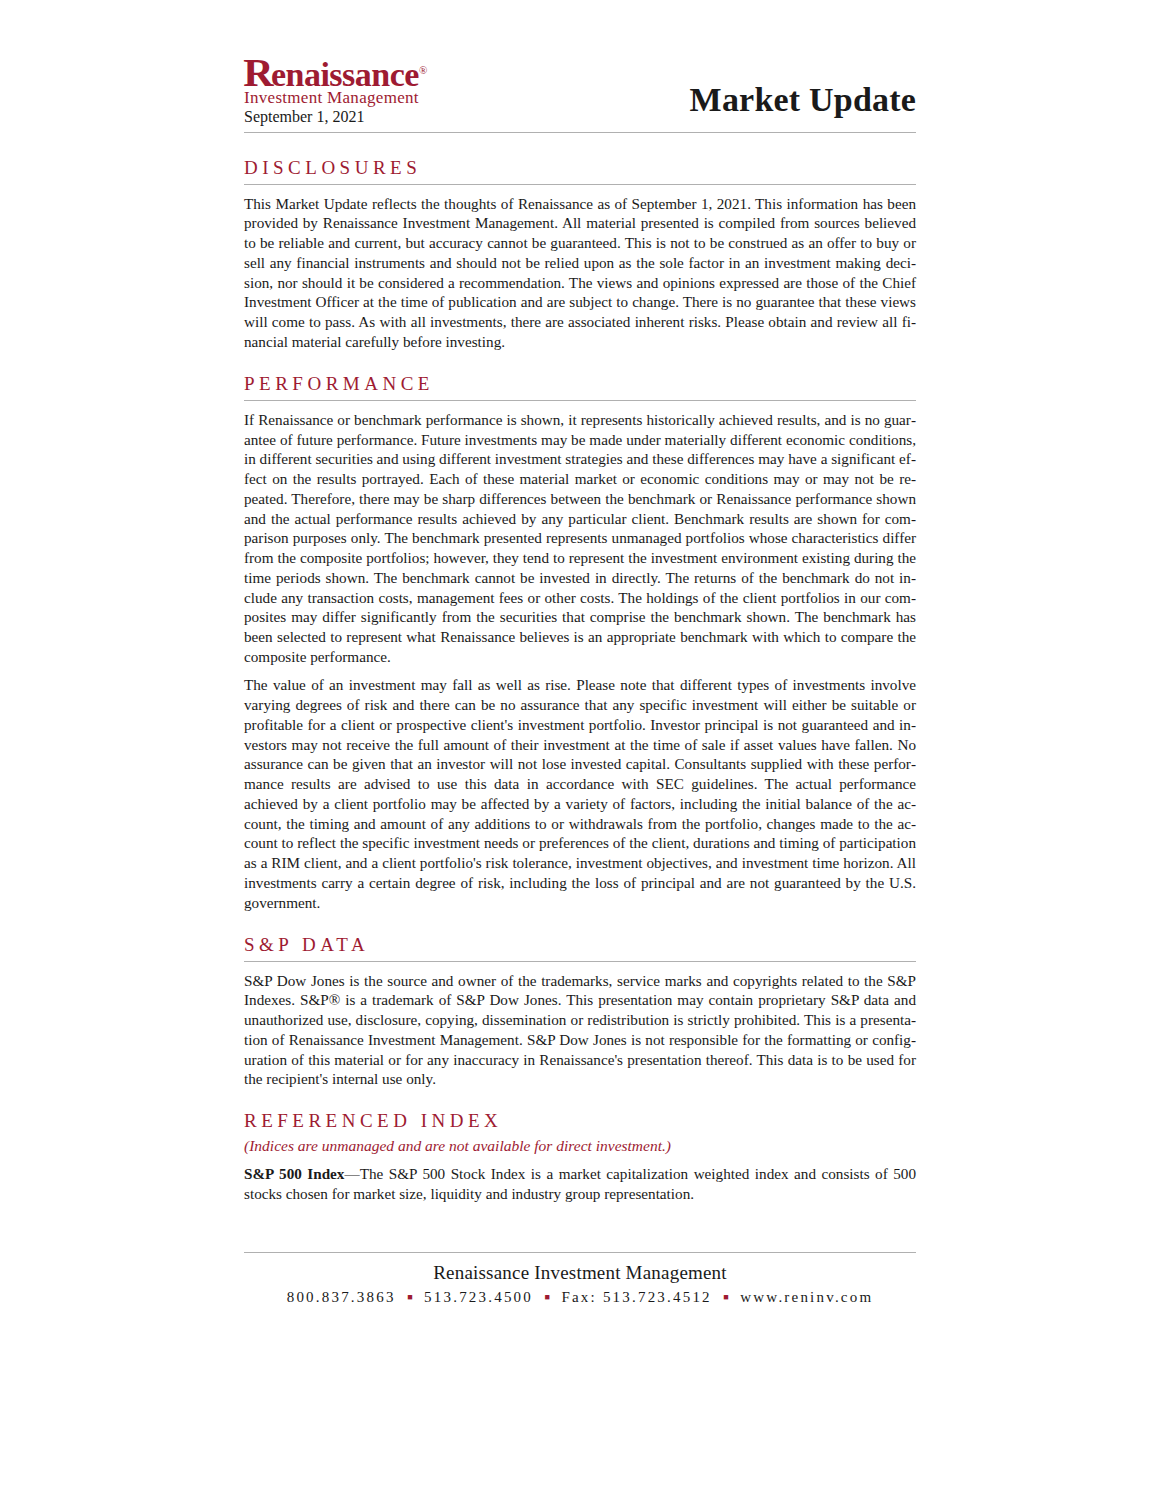Renaissance®
Investment Management
September 1, 2021
Market Update
Disclosures
This Market Update reflects the thoughts of Renaissance as of September 1, 2021. This information has been provided by Renaissance Investment Management. All material presented is compiled from sources believed to be reliable and current, but accuracy cannot be guaranteed. This is not to be construed as an offer to buy or sell any financial instruments and should not be relied upon as the sole factor in an investment making decision, nor should it be considered a recommendation. The views and opinions expressed are those of the Chief Investment Officer at the time of publication and are subject to change. There is no guarantee that these views will come to pass. As with all investments, there are associated inherent risks. Please obtain and review all financial material carefully before investing.
Performance
If Renaissance or benchmark performance is shown, it represents historically achieved results, and is no guarantee of future performance. Future investments may be made under materially different economic conditions, in different securities and using different investment strategies and these differences may have a significant effect on the results portrayed. Each of these material market or economic conditions may or may not be repeated. Therefore, there may be sharp differences between the benchmark or Renaissance performance shown and the actual performance results achieved by any particular client. Benchmark results are shown for comparison purposes only. The benchmark presented represents unmanaged portfolios whose characteristics differ from the composite portfolios; however, they tend to represent the investment environment existing during the time periods shown. The benchmark cannot be invested in directly. The returns of the benchmark do not include any transaction costs, management fees or other costs. The holdings of the client portfolios in our composites may differ significantly from the securities that comprise the benchmark shown. The benchmark has been selected to represent what Renaissance believes is an appropriate benchmark with which to compare the composite performance.
The value of an investment may fall as well as rise. Please note that different types of investments involve varying degrees of risk and there can be no assurance that any specific investment will either be suitable or profitable for a client or prospective client's investment portfolio. Investor principal is not guaranteed and investors may not receive the full amount of their investment at the time of sale if asset values have fallen. No assurance can be given that an investor will not lose invested capital. Consultants supplied with these performance results are advised to use this data in accordance with SEC guidelines. The actual performance achieved by a client portfolio may be affected by a variety of factors, including the initial balance of the account, the timing and amount of any additions to or withdrawals from the portfolio, changes made to the account to reflect the specific investment needs or preferences of the client, durations and timing of participation as a RIM client, and a client portfolio's risk tolerance, investment objectives, and investment time horizon. All investments carry a certain degree of risk, including the loss of principal and are not guaranteed by the U.S. government.
S&P Data
S&P Dow Jones is the source and owner of the trademarks, service marks and copyrights related to the S&P Indexes. S&P® is a trademark of S&P Dow Jones. This presentation may contain proprietary S&P data and unauthorized use, disclosure, copying, dissemination or redistribution is strictly prohibited. This is a presentation of Renaissance Investment Management. S&P Dow Jones is not responsible for the formatting or configuration of this material or for any inaccuracy in Renaissance's presentation thereof. This data is to be used for the recipient's internal use only.
Referenced Index
(Indices are unmanaged and are not available for direct investment.)
S&P 500 Index—The S&P 500 Stock Index is a market capitalization weighted index and consists of 500 stocks chosen for market size, liquidity and industry group representation.
Renaissance Investment Management
800.837.3863■513.723.4500■Fax: 513.723.4512■www.reninv.com